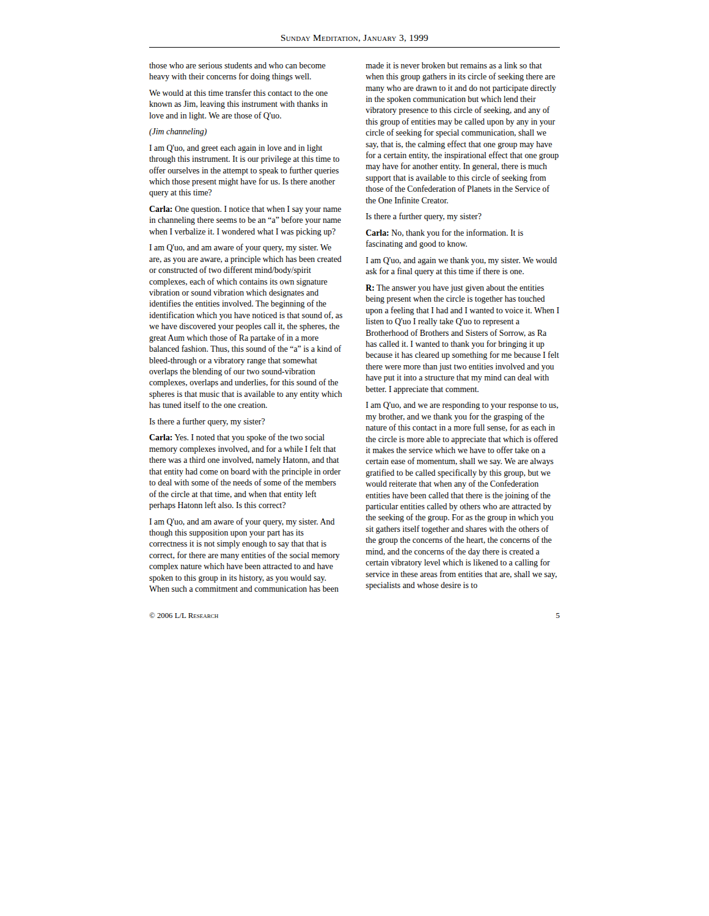Sunday Meditation, January 3, 1999
those who are serious students and who can become heavy with their concerns for doing things well.
We would at this time transfer this contact to the one known as Jim, leaving this instrument with thanks in love and in light. We are those of Q'uo.
(Jim channeling)
I am Q'uo, and greet each again in love and in light through this instrument. It is our privilege at this time to offer ourselves in the attempt to speak to further queries which those present might have for us. Is there another query at this time?
Carla: One question. I notice that when I say your name in channeling there seems to be an “a” before your name when I verbalize it. I wondered what I was picking up?
I am Q'uo, and am aware of your query, my sister. We are, as you are aware, a principle which has been created or constructed of two different mind/body/spirit complexes, each of which contains its own signature vibration or sound vibration which designates and identifies the entities involved. The beginning of the identification which you have noticed is that sound of, as we have discovered your peoples call it, the spheres, the great Aum which those of Ra partake of in a more balanced fashion. Thus, this sound of the “a” is a kind of bleed-through or a vibratory range that somewhat overlaps the blending of our two sound-vibration complexes, overlaps and underlies, for this sound of the spheres is that music that is available to any entity which has tuned itself to the one creation.
Is there a further query, my sister?
Carla: Yes. I noted that you spoke of the two social memory complexes involved, and for a while I felt that there was a third one involved, namely Hatonn, and that that entity had come on board with the principle in order to deal with some of the needs of some of the members of the circle at that time, and when that entity left perhaps Hatonn left also. Is this correct?
I am Q'uo, and am aware of your query, my sister. And though this supposition upon your part has its correctness it is not simply enough to say that that is correct, for there are many entities of the social memory complex nature which have been attracted to and have spoken to this group in its history, as you would say. When such a commitment and communication has been made it is never broken but remains as a link so that when this group gathers in its circle of seeking there are many who are drawn to it and do not participate directly in the spoken communication but which lend their vibratory presence to this circle of seeking, and any of this group of entities may be called upon by any in your circle of seeking for special communication, shall we say, that is, the calming effect that one group may have for a certain entity, the inspirational effect that one group may have for another entity. In general, there is much support that is available to this circle of seeking from those of the Confederation of Planets in the Service of the One Infinite Creator.
Is there a further query, my sister?
Carla: No, thank you for the information. It is fascinating and good to know.
I am Q'uo, and again we thank you, my sister. We would ask for a final query at this time if there is one.
R: The answer you have just given about the entities being present when the circle is together has touched upon a feeling that I had and I wanted to voice it. When I listen to Q'uo I really take Q'uo to represent a Brotherhood of Brothers and Sisters of Sorrow, as Ra has called it. I wanted to thank you for bringing it up because it has cleared up something for me because I felt there were more than just two entities involved and you have put it into a structure that my mind can deal with better. I appreciate that comment.
I am Q'uo, and we are responding to your response to us, my brother, and we thank you for the grasping of the nature of this contact in a more full sense, for as each in the circle is more able to appreciate that which is offered it makes the service which we have to offer take on a certain ease of momentum, shall we say. We are always gratified to be called specifically by this group, but we would reiterate that when any of the Confederation entities have been called that there is the joining of the particular entities called by others who are attracted by the seeking of the group. For as the group in which you sit gathers itself together and shares with the others of the group the concerns of the heart, the concerns of the mind, and the concerns of the day there is created a certain vibratory level which is likened to a calling for service in these areas from entities that are, shall we say, specialists and whose desire is to
© 2006 L/L Research 5